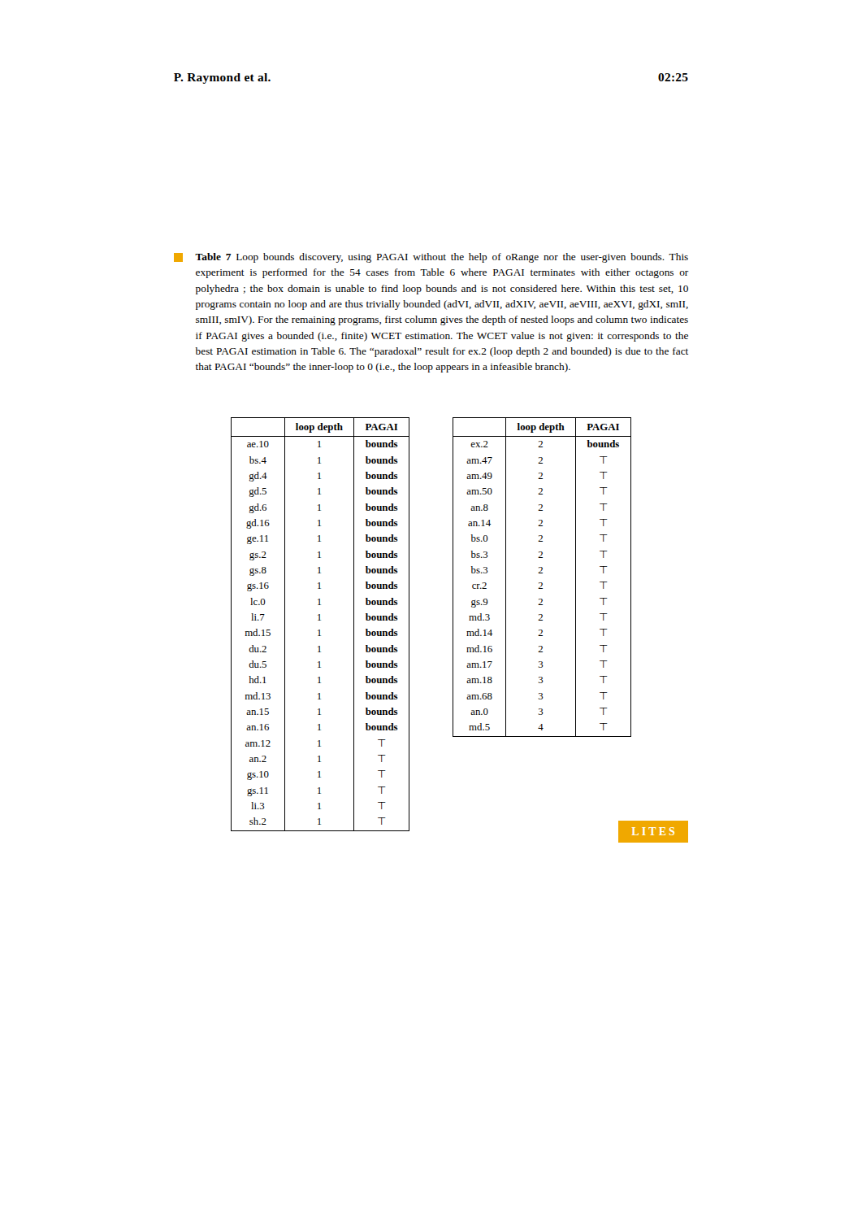P. Raymond et al.
02:25
Table 7 Loop bounds discovery, using PAGAI without the help of oRange nor the user-given bounds. This experiment is performed for the 54 cases from Table 6 where PAGAI terminates with either octagons or polyhedra ; the box domain is unable to find loop bounds and is not considered here. Within this test set, 10 programs contain no loop and are thus trivially bounded (adVI, adVII, adXIV, aeVII, aeVIII, aeXVI, gdXI, smII, smIII, smIV). For the remaining programs, first column gives the depth of nested loops and column two indicates if PAGAI gives a bounded (i.e., finite) WCET estimation. The WCET value is not given: it corresponds to the best PAGAI estimation in Table 6. The “paradoxal” result for ex.2 (loop depth 2 and bounded) is due to the fact that PAGAI “bounds” the inner-loop to 0 (i.e., the loop appears in a infeasible branch).
| | loop depth | PAGAI |
| --- | --- | --- |
| ae.10 | 1 | bounds |
| bs.4 | 1 | bounds |
| gd.4 | 1 | bounds |
| gd.5 | 1 | bounds |
| gd.6 | 1 | bounds |
| gd.16 | 1 | bounds |
| ge.11 | 1 | bounds |
| gs.2 | 1 | bounds |
| gs.8 | 1 | bounds |
| gs.16 | 1 | bounds |
| lc.0 | 1 | bounds |
| li.7 | 1 | bounds |
| md.15 | 1 | bounds |
| du.2 | 1 | bounds |
| du.5 | 1 | bounds |
| hd.1 | 1 | bounds |
| md.13 | 1 | bounds |
| an.15 | 1 | bounds |
| an.16 | 1 | bounds |
| am.12 | 1 | ⊤ |
| an.2 | 1 | ⊤ |
| gs.10 | 1 | ⊤ |
| gs.11 | 1 | ⊤ |
| li.3 | 1 | ⊤ |
| sh.2 | 1 | ⊤ |
| | loop depth | PAGAI |
| --- | --- | --- |
| ex.2 | 2 | bounds |
| am.47 | 2 | ⊤ |
| am.49 | 2 | ⊤ |
| am.50 | 2 | ⊤ |
| an.8 | 2 | ⊤ |
| an.14 | 2 | ⊤ |
| bs.0 | 2 | ⊤ |
| bs.3 | 2 | ⊤ |
| bs.3 | 2 | ⊤ |
| cr.2 | 2 | ⊤ |
| gs.9 | 2 | ⊤ |
| md.3 | 2 | ⊤ |
| md.14 | 2 | ⊤ |
| md.16 | 2 | ⊤ |
| am.17 | 3 | ⊤ |
| am.18 | 3 | ⊤ |
| am.68 | 3 | ⊤ |
| an.0 | 3 | ⊤ |
| md.5 | 4 | ⊤ |
LITES